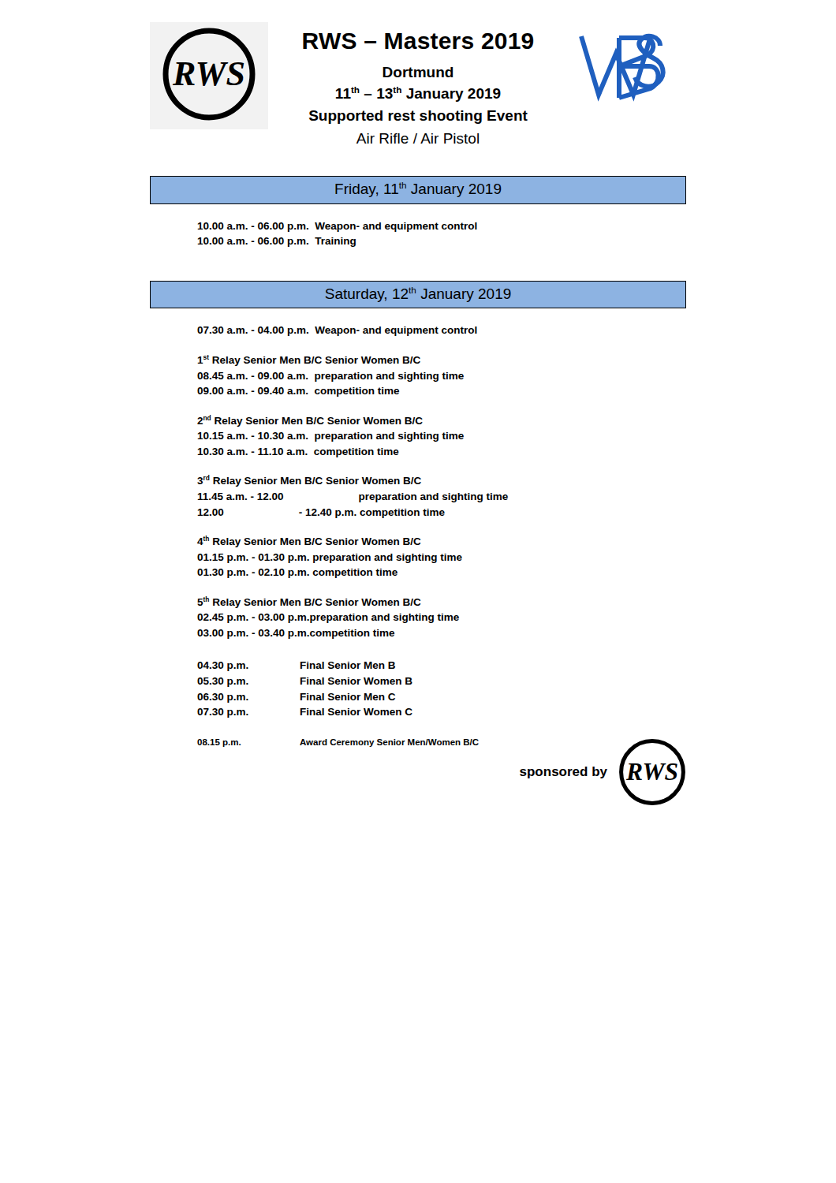RWS
RWS – Masters 2019
Dortmund
11th – 13th January 2019
Supported rest shooting Event
Air Rifle / Air Pistol
Friday, 11th January 2019
10.00 a.m. - 06.00 p.m. Weapon- and equipment control
10.00 a.m. - 06.00 p.m. Training
Saturday, 12th January 2019
07.30 a.m. - 04.00 p.m. Weapon- and equipment control
1st Relay Senior Men B/C Senior Women B/C
08.45 a.m. - 09.00 a.m. preparation and sighting time
09.00 a.m. - 09.40 a.m. competition time
2nd Relay Senior Men B/C Senior Women B/C
10.15 a.m. - 10.30 a.m. preparation and sighting time
10.30 a.m. - 11.10 a.m. competition time
3rd Relay Senior Men B/C Senior Women B/C
11.45 a.m. - 12.00 preparation and sighting time
12.00 - 12.40 p.m. competition time
4th Relay Senior Men B/C Senior Women B/C
01.15 p.m. - 01.30 p.m. preparation and sighting time
01.30 p.m. - 02.10 p.m. competition time
5th Relay Senior Men B/C Senior Women B/C
02.45 p.m. - 03.00 p.m.preparation and sighting time
03.00 p.m. - 03.40 p.m.competition time
04.30 p.m. Final Senior Men B
05.30 p.m. Final Senior Women B
06.30 p.m. Final Senior Men C
07.30 p.m. Final Senior Women C
08.15 p.m. Award Ceremony Senior Men/Women B/C
sponsored by RWS